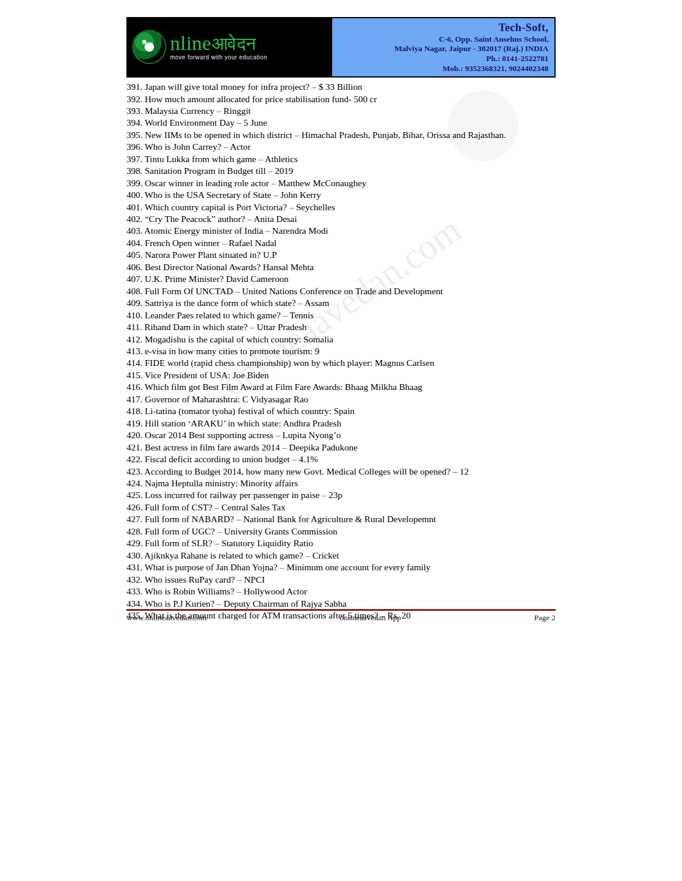nline आवेदन
move forward with your education
Tech-Soft,
C-6, Opp. Saint Anselms School,
Malviya Nagar, Jaipur - 302017 (Raj.) INDIA
Ph.: 0141-2522781
Mob.: 9352368321, 9024402348
onlineaavedan.com
391. Japan will give total money for infra project? – $ 33 Billion
392. How much amount allocated for price stabilisation fund- 500 cr
393. Malaysia Currency – Ringgit
394. World Environment Day – 5 June
395. New IIMs to be opened in which district – Himachal Pradesh, Punjab, Bihar, Orissa and Rajasthan.
396. Who is John Carrey? – Actor
397. Tintu Lukka from which game – Athletics
398. Sanitation Program in Budget till – 2019
399. Oscar winner in leading role actor – Matthew McConaughey
400. Who is the USA Secretary of State – John Kerry
401. Which country capital is Port Victoria? – Seychelles
402. “Cry The Peacock” author? – Anita Desai
403. Atomic Energy minister of India – Narendra Modi
404. French Open winner – Rafael Nadal
405. Narora Power Plant situated in? U.P
406. Best Director National Awards? Hansal Mehta
407. U.K. Prime Minister? David Cameroon
408. Full Form Of UNCTAD – United Nations Conference on Trade and Development
409. Sattriya is the dance form of which state? – Assam
410. Leander Paes related to which game? – Tennis
411. Rihand Dam in which state? – Uttar Pradesh
412. Mogadishu is the capital of which country: Somalia
413. e-visa in how many cities to promote tourism: 9
414. FIDE world (rapid chess championship) won by which player: Magnus Carlsen
415. Vice President of USA: Joe Biden
416. Which film got Best Film Award at Film Fare Awards: Bhaag Milkha Bhaag
417. Governor of Maharashtra: C Vidyasagar Rao
418. Li-tatina (tomator tyoha) festival of which country: Spain
419. Hill station ‘ARAKU’ in which state: Andhra Pradesh
420. Oscar 2014 Best supporting actress – Lupita Nyong’o
421. Best actress in film fare awards 2014 – Deepika Padukone
422. Fiscal deficit according to union budget – 4.1%
423. According to Budget 2014, how many new Govt. Medical Colleges will be opened? – 12
424. Najma Heptulla ministry: Minority affairs
425. Loss incurred for railway per passenger in paise – 23p
426. Full form of CST? – Central Sales Tax
427. Full form of NABARD? – National Bank for Agriculture & Rural Developemnt
428. Full form of UGC? – University Grants Commission
429. Full form of SLR? – Statutory Liquidity Ratio
430. Ajiknkya Rahane is related to which game? – Cricket
431. What is purpose of Jan Dhan Yojna? – Minimum one account for every family
432. Who issues RuPay card? – NPCI
433. Who is Robin Williams? – Hollywood Actor
434. Who is P.J Kurien? – Deputy Chairman of Rajya Sabha
435. What is the amount charged for ATM transactions after 5 times? – Rs. 20
www.onlineaavedan.com
onlineaavedan App
Page 2